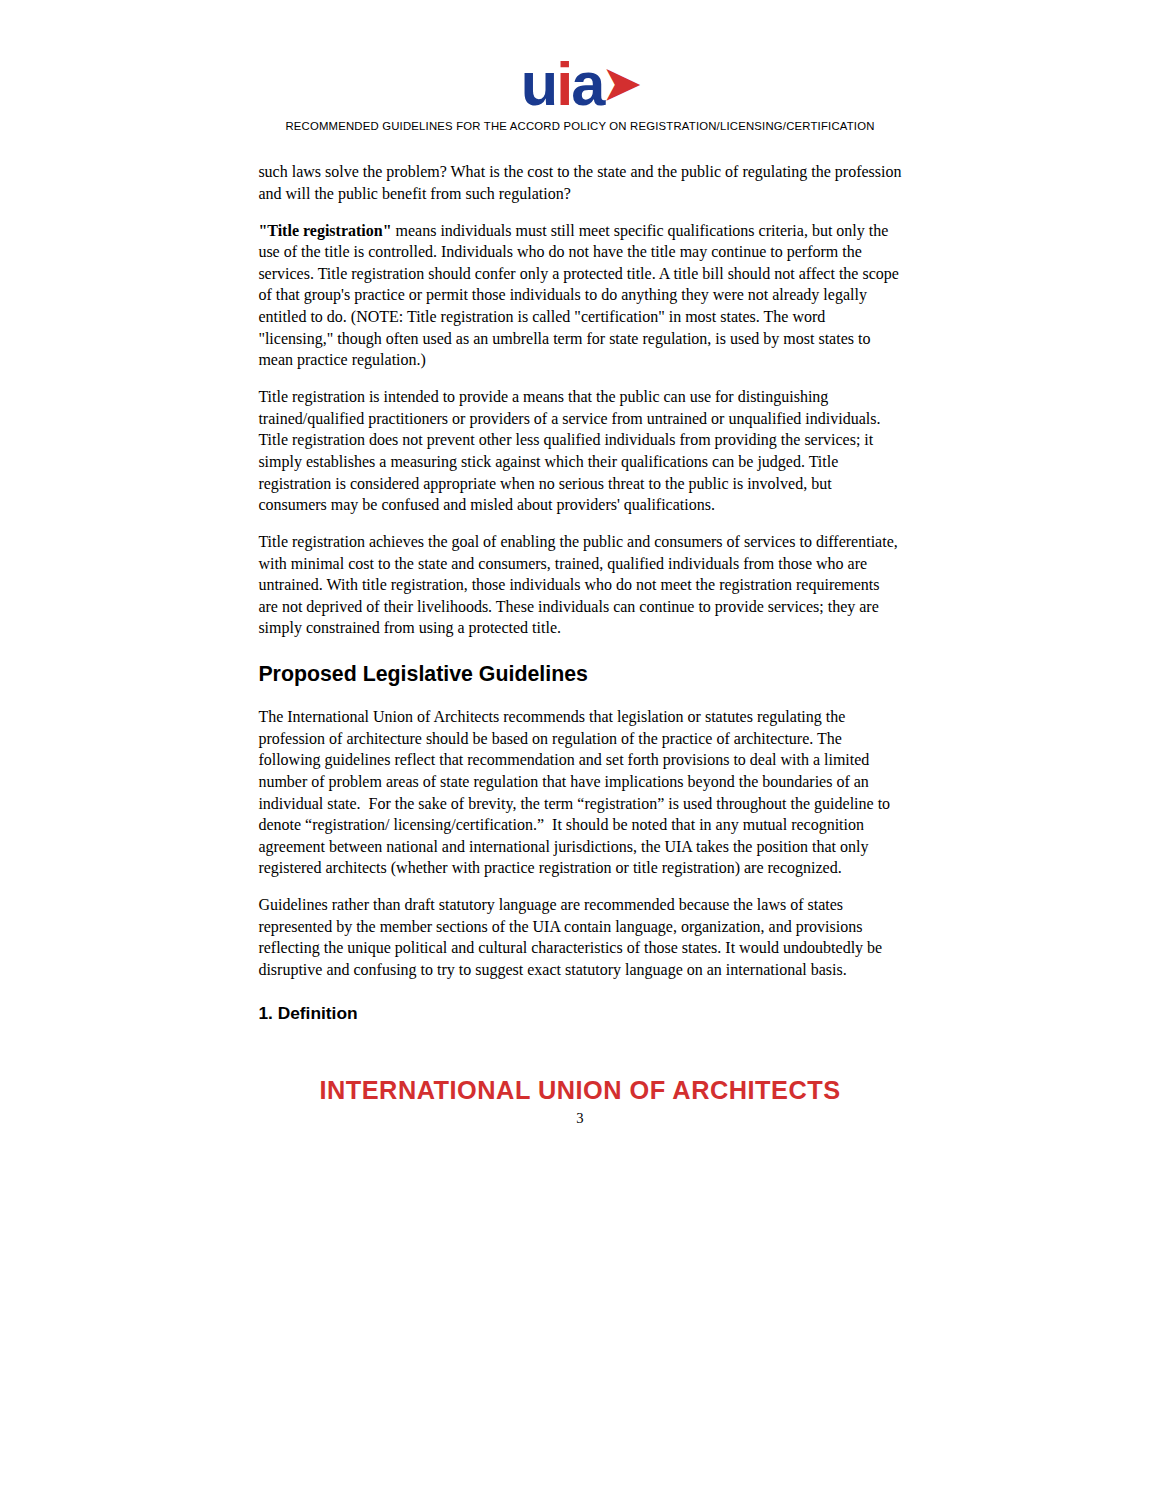uia➤
RECOMMENDED GUIDELINES FOR THE ACCORD POLICY ON REGISTRATION/LICENSING/CERTIFICATION
such laws solve the problem? What is the cost to the state and the public of regulating the profession and will the public benefit from such regulation?
"Title registration" means individuals must still meet specific qualifications criteria, but only the use of the title is controlled. Individuals who do not have the title may continue to perform the
services. Title registration should confer only a protected title. A title bill should not affect the scope of that group's practice or permit those individuals to do anything they were not already legally entitled to do. (NOTE: Title registration is called "certification" in most states. The word "licensing," though often used as an umbrella term for state regulation, is used by most states to mean practice regulation.)
Title registration is intended to provide a means that the public can use for distinguishing trained/qualified practitioners or providers of a service from untrained or unqualified individuals. Title registration does not prevent other less qualified individuals from providing the services; it simply establishes a measuring stick against which their qualifications can be judged. Title registration is considered appropriate when no serious threat to the public is involved, but consumers may be confused and misled about providers' qualifications.
Title registration achieves the goal of enabling the public and consumers of services to differentiate, with minimal cost to the state and consumers, trained, qualified individuals from those who are untrained. With title registration, those individuals who do not meet the registration requirements are not deprived of their livelihoods. These individuals can continue to provide services; they are simply constrained from using a protected title.
Proposed Legislative Guidelines
The International Union of Architects recommends that legislation or statutes regulating the profession of architecture should be based on regulation of the practice of architecture. The following guidelines reflect that recommendation and set forth provisions to deal with a limited number of problem areas of state regulation that have implications beyond the boundaries of an individual state. For the sake of brevity, the term “registration” is used throughout the guideline to denote “registration/ licensing/certification.” It should be noted that in any mutual recognition agreement between national and international jurisdictions, the UIA takes the position that only registered architects (whether with practice registration or title registration) are recognized.
Guidelines rather than draft statutory language are recommended because the laws of states represented by the member sections of the UIA contain language, organization, and provisions reflecting the unique political and cultural characteristics of those states. It would undoubtedly be disruptive and confusing to try to suggest exact statutory language on an international basis.
1. Definition
INTERNATIONAL UNION OF ARCHITECTS
3